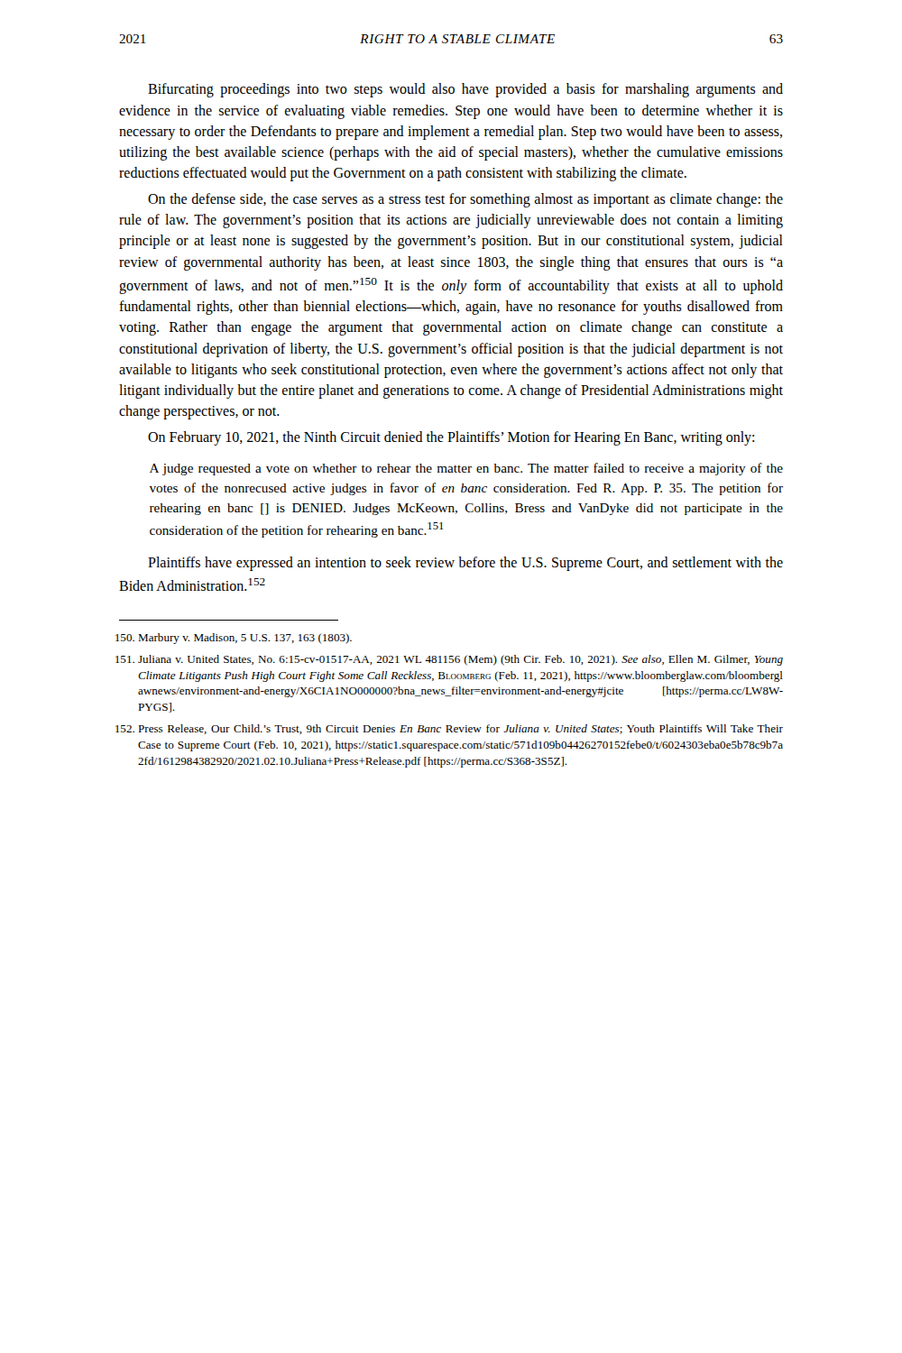2021 Right to a Stable Climate 63
Bifurcating proceedings into two steps would also have provided a basis for marshaling arguments and evidence in the service of evaluating viable remedies. Step one would have been to determine whether it is necessary to order the Defendants to prepare and implement a remedial plan. Step two would have been to assess, utilizing the best available science (perhaps with the aid of special masters), whether the cumulative emissions reductions effectuated would put the Government on a path consistent with stabilizing the climate.
On the defense side, the case serves as a stress test for something almost as important as climate change: the rule of law. The government’s position that its actions are judicially unreviewable does not contain a limiting principle or at least none is suggested by the government’s position. But in our constitutional system, judicial review of governmental authority has been, at least since 1803, the single thing that ensures that ours is “a government of laws, and not of men.”150 It is the only form of accountability that exists at all to uphold fundamental rights, other than biennial elections—which, again, have no resonance for youths disallowed from voting. Rather than engage the argument that governmental action on climate change can constitute a constitutional deprivation of liberty, the U.S. government’s official position is that the judicial department is not available to litigants who seek constitutional protection, even where the government’s actions affect not only that litigant individually but the entire planet and generations to come. A change of Presidential Administrations might change perspectives, or not.
On February 10, 2021, the Ninth Circuit denied the Plaintiffs’ Motion for Hearing En Banc, writing only:
A judge requested a vote on whether to rehear the matter en banc. The matter failed to receive a majority of the votes of the nonrecused active judges in favor of en banc consideration. Fed R. App. P. 35. The petition for rehearing en banc [] is DENIED. Judges McKeown, Collins, Bress and VanDyke did not participate in the consideration of the petition for rehearing en banc.151
Plaintiffs have expressed an intention to seek review before the U.S. Supreme Court, and settlement with the Biden Administration.152
Marbury v. Madison, 5 U.S. 137, 163 (1803).
Juliana v. United States, No. 6:15-cv-01517-AA, 2021 WL 481156 (Mem) (9th Cir. Feb. 10, 2021). See also, Ellen M. Gilmer, Young Climate Litigants Push High Court Fight Some Call Reckless, Bloomberg (Feb. 11, 2021), https://www.bloomberglaw.com/bloomberglawnews/environment-and-energy/X6CIA1NO000000?bna_news_filter=environment-and-energy#jcite [https://perma.cc/LW8W-PYGS].
Press Release, Our Child.’s Trust, 9th Circuit Denies En Banc Review for Juliana v. United States; Youth Plaintiffs Will Take Their Case to Supreme Court (Feb. 10, 2021), https://static1.squarespace.com/static/571d109b04426270152febe0/t/6024303eba0e5b78c9b7a2fd/1612984382920/2021.02.10.Juliana+Press+Release.pdf [https://perma.cc/S368-3S5Z].